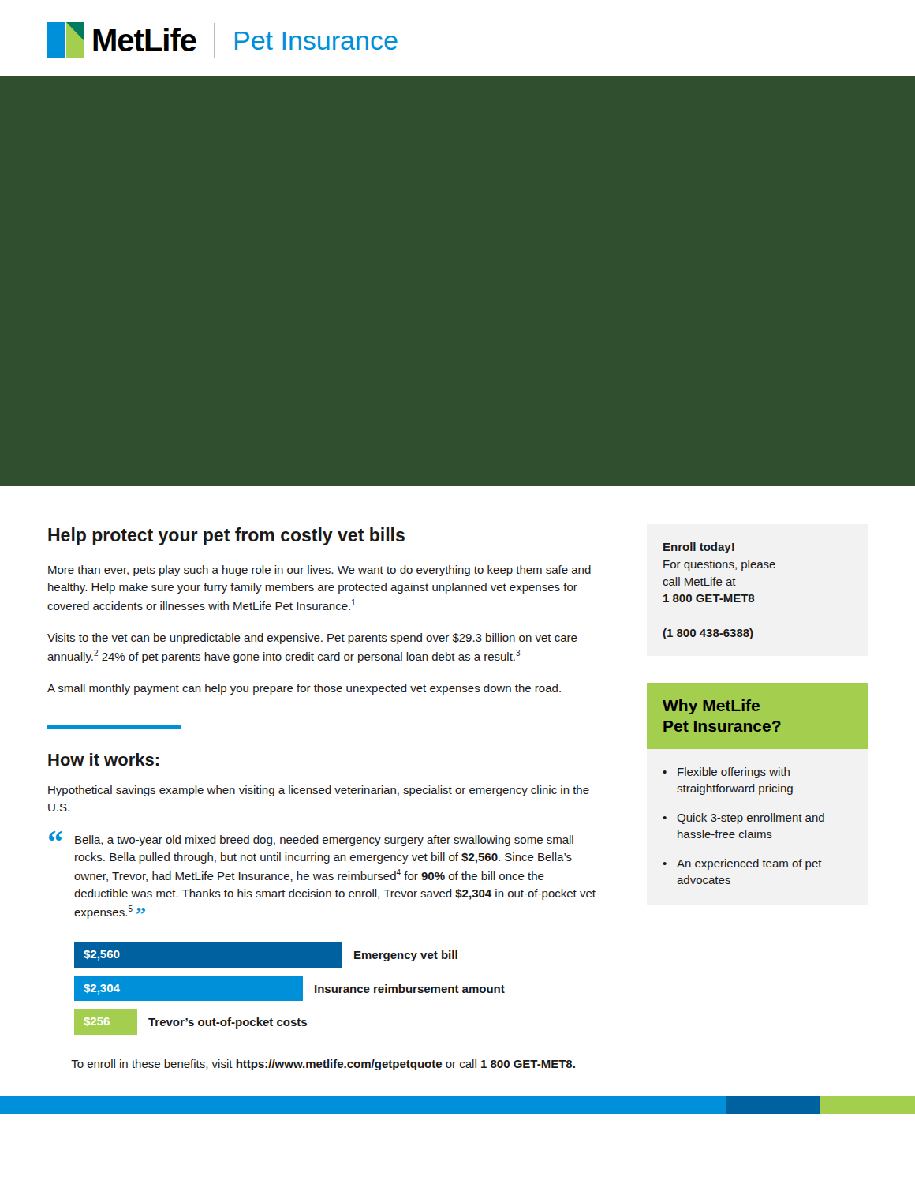MetLife
Pet Insurance
Help protect your pet from costly vet bills
More than ever, pets play such a huge role in our lives. We want to do everything to keep them safe and healthy. Help make sure your furry family members are protected against unplanned vet expenses for covered accidents or illnesses with MetLife Pet Insurance.1
Visits to the vet can be unpredictable and expensive. Pet parents spend over $29.3 billion on vet care annually.2 24% of pet parents have gone into credit card or personal loan debt as a result.3
A small monthly payment can help you prepare for those unexpected vet expenses down the road.
How it works:
Hypothetical savings example when visiting a licensed veterinarian, specialist or emergency clinic in the U.S.
“
Bella, a two-year old mixed breed dog, needed emergency surgery after swallowing some small rocks. Bella pulled through, but not until incurring an emergency vet bill of $2,560. Since Bella’s owner, Trevor, had MetLife Pet Insurance, he was reimbursed4 for 90% of the bill once the deductible was met. Thanks to his smart decision to enroll, Trevor saved $2,304 in out-of-pocket vet expenses.5”
$2,560
Emergency vet bill
$2,304
Insurance reimbursement amount
$256
Trevor’s out-of-pocket costs
To enroll in these benefits, visit https://www.metlife.com/getpetquote or call 1 800 GET-MET8.
Enroll today! For questions, please
call MetLife at
1 800 GET-MET8
(1 800 438-6388)
Why MetLife
Pet Insurance?
Flexible offerings with straightforward pricing
Quick 3-step enrollment and hassle-free claims
An experienced team of pet advocates